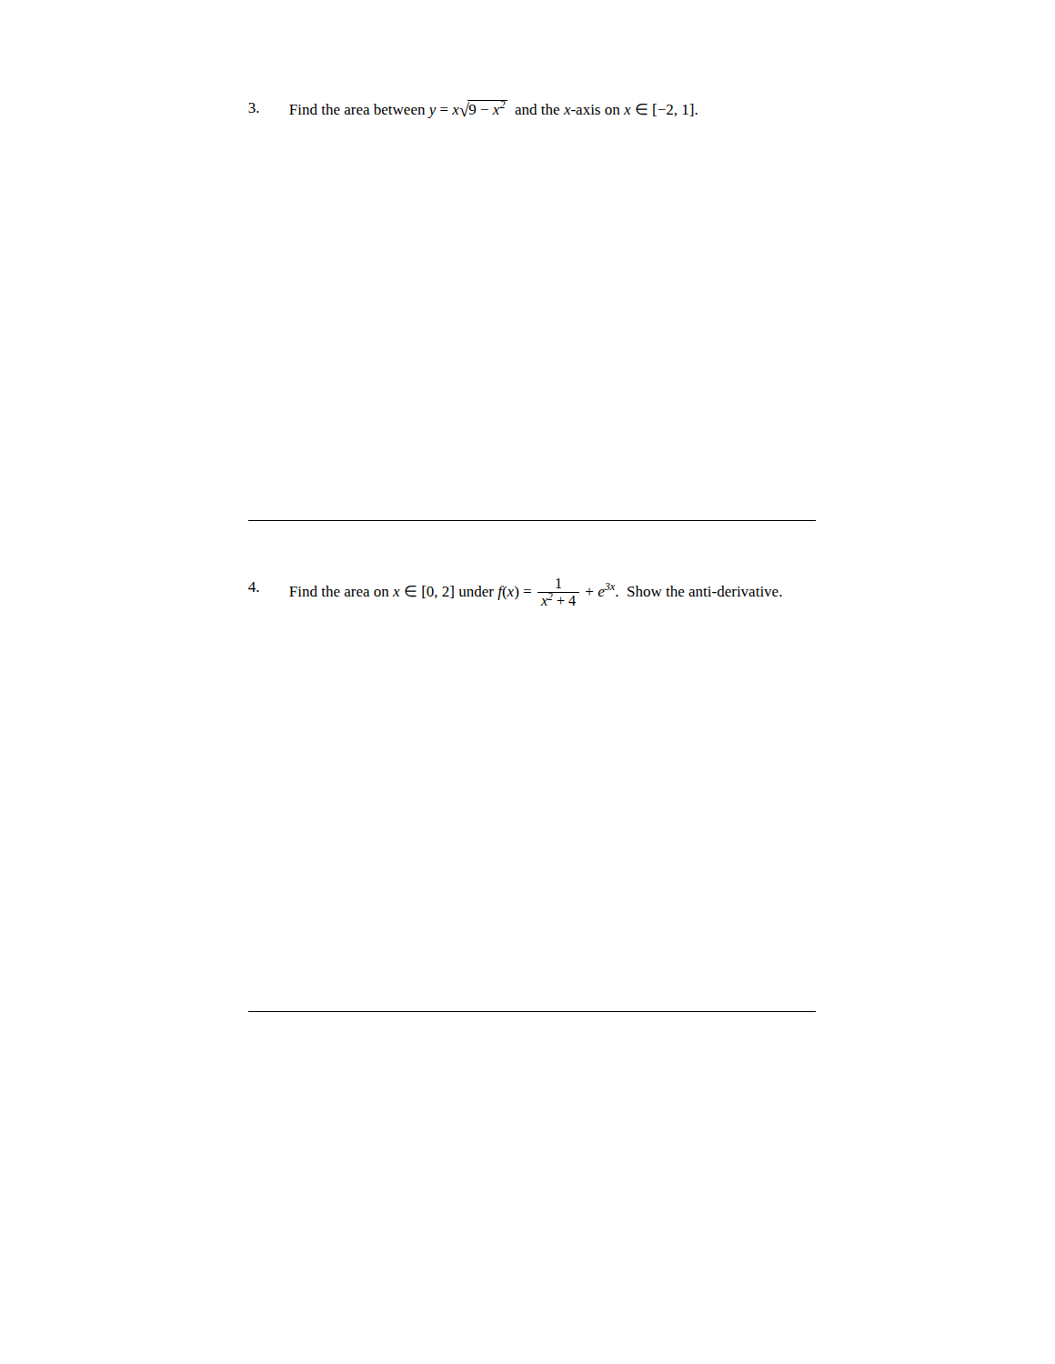3.
Find the area between y = x√9 − x2 and the x-axis on x ∈ [−2, 1].
4.
Find the area on x ∈ [0, 2] under f(x) = 1 x2 + 4 + e3x. Show the anti-derivative.